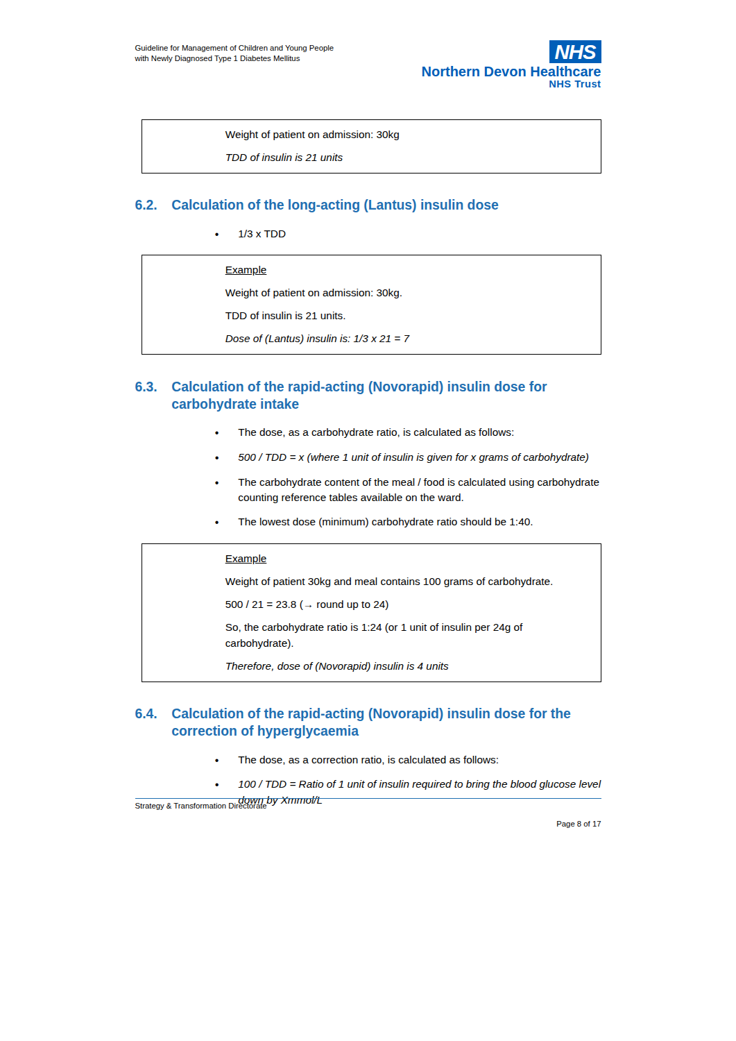Guideline for Management of Children and Young People
with Newly Diagnosed Type 1 Diabetes Mellitus
NHS
Northern Devon Healthcare
NHS Trust
Weight of patient on admission: 30kg
TDD of insulin is 21 units
6.2. Calculation of the long-acting (Lantus) insulin dose
1/3 x TDD
Example
Weight of patient on admission: 30kg.
TDD of insulin is 21 units.
Dose of (Lantus) insulin is: 1/3 x 21 = 7
6.3. Calculation of the rapid-acting (Novorapid) insulin dose for carbohydrate intake
The dose, as a carbohydrate ratio, is calculated as follows:
500 / TDD = x (where 1 unit of insulin is given for x grams of carbohydrate)
The carbohydrate content of the meal / food is calculated using carbohydrate counting reference tables available on the ward.
The lowest dose (minimum) carbohydrate ratio should be 1:40.
Example
Weight of patient 30kg and meal contains 100 grams of carbohydrate.
500 / 21 = 23.8 (→ round up to 24)
So, the carbohydrate ratio is 1:24 (or 1 unit of insulin per 24g of carbohydrate).
Therefore, dose of (Novorapid) insulin is 4 units
6.4. Calculation of the rapid-acting (Novorapid) insulin dose for the correction of hyperglycaemia
The dose, as a correction ratio, is calculated as follows:
100 / TDD = Ratio of 1 unit of insulin required to bring the blood glucose level down by Xmmol/L
Strategy & Transformation Directorate
Page 8 of 17